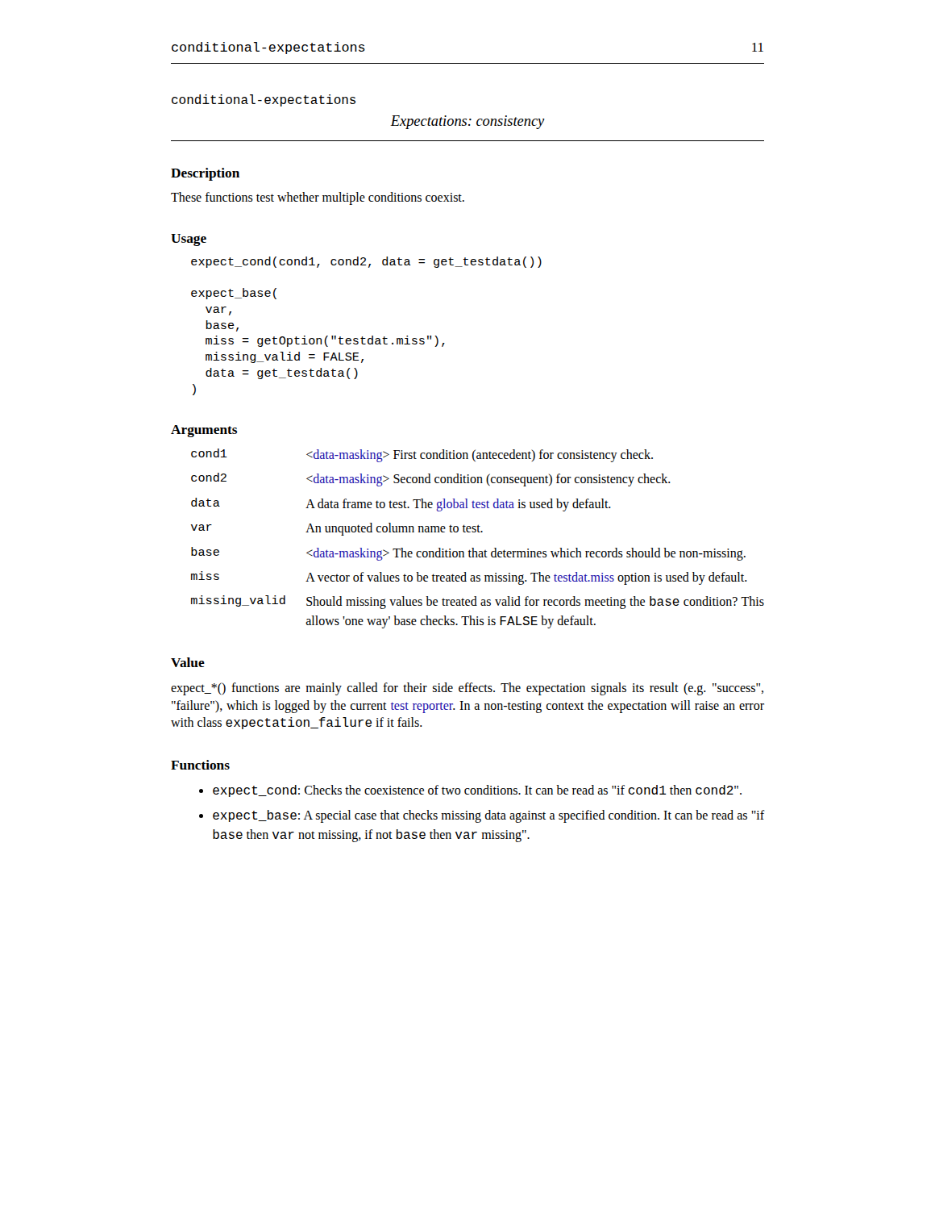conditional-expectations 11
conditional-expectations
Expectations: consistency
Description
These functions test whether multiple conditions coexist.
Usage
expect_cond(cond1, cond2, data = get_testdata())

expect_base(
  var,
  base,
  miss = getOption("testdat.miss"),
  missing_valid = FALSE,
  data = get_testdata()
)
Arguments
cond1
<data-masking> First condition (antecedent) for consistency check.
cond2
<data-masking> Second condition (consequent) for consistency check.
data
A data frame to test. The global test data is used by default.
var
An unquoted column name to test.
base
<data-masking> The condition that determines which records should be non-missing.
miss
A vector of values to be treated as missing. The testdat.miss option is used by default.
missing_valid
Should missing values be treated as valid for records meeting the base condition? This allows 'one way' base checks. This is FALSE by default.
Value
expect_*() functions are mainly called for their side effects. The expectation signals its result (e.g. "success", "failure"), which is logged by the current test reporter. In a non-testing context the expectation will raise an error with class expectation_failure if it fails.
Functions
expect_cond: Checks the coexistence of two conditions. It can be read as "if cond1 then cond2".
expect_base: A special case that checks missing data against a specified condition. It can be read as "if base then var not missing, if not base then var missing".